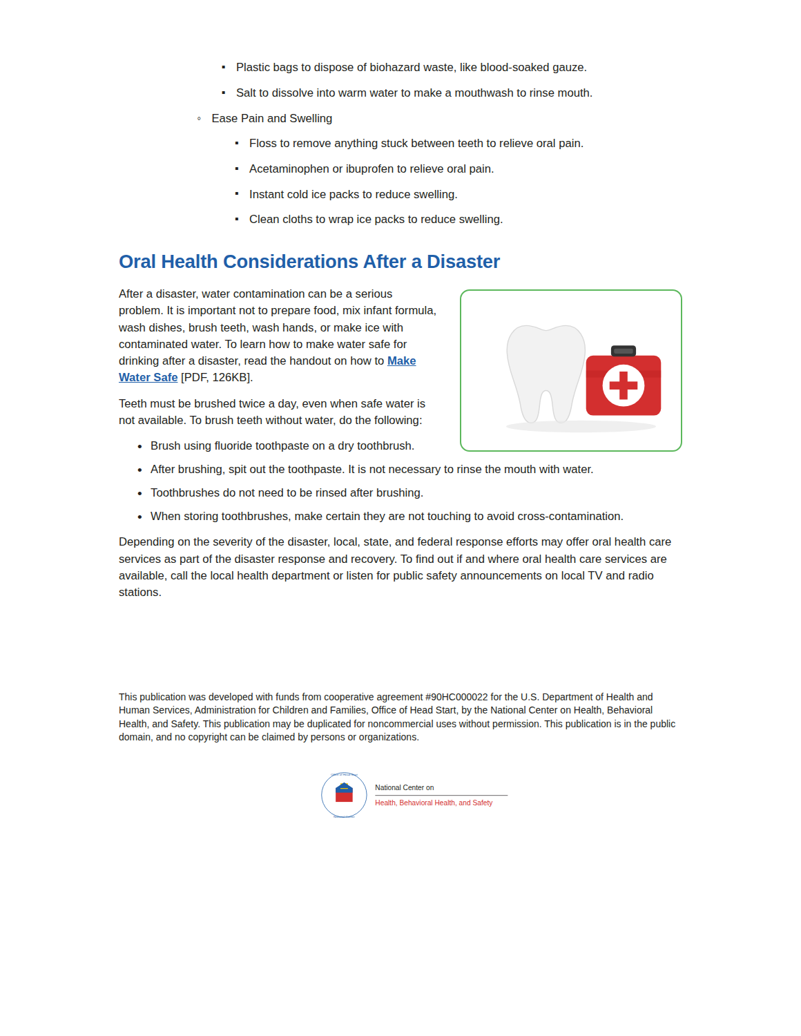Plastic bags to dispose of biohazard waste, like blood-soaked gauze.
Salt to dissolve into warm water to make a mouthwash to rinse mouth.
Ease Pain and Swelling
Floss to remove anything stuck between teeth to relieve oral pain.
Acetaminophen or ibuprofen to relieve oral pain.
Instant cold ice packs to reduce swelling.
Clean cloths to wrap ice packs to reduce swelling.
Oral Health Considerations After a Disaster
After a disaster, water contamination can be a serious problem. It is important not to prepare food, mix infant formula, wash dishes, brush teeth, wash hands, or make ice with contaminated water. To learn how to make water safe for drinking after a disaster, read the handout on how to Make Water Safe [PDF, 126KB].
Teeth must be brushed twice a day, even when safe water is not available. To brush teeth without water, do the following:
Brush using fluoride toothpaste on a dry toothbrush.
After brushing, spit out the toothpaste. It is not necessary to rinse the mouth with water.
Toothbrushes do not need to be rinsed after brushing.
When storing toothbrushes, make certain they are not touching to avoid cross-contamination.
Depending on the severity of the disaster, local, state, and federal response efforts may offer oral health care services as part of the disaster response and recovery. To find out if and where oral health care services are available, call the local health department or listen for public safety announcements on local TV and radio stations.
This publication was developed with funds from cooperative agreement #90HC000022 for the U.S. Department of Health and Human Services, Administration for Children and Families, Office of Head Start, by the National Center on Health, Behavioral Health, and Safety. This publication may be duplicated for noncommercial uses without permission. This publication is in the public domain, and no copyright can be claimed by persons or organizations.